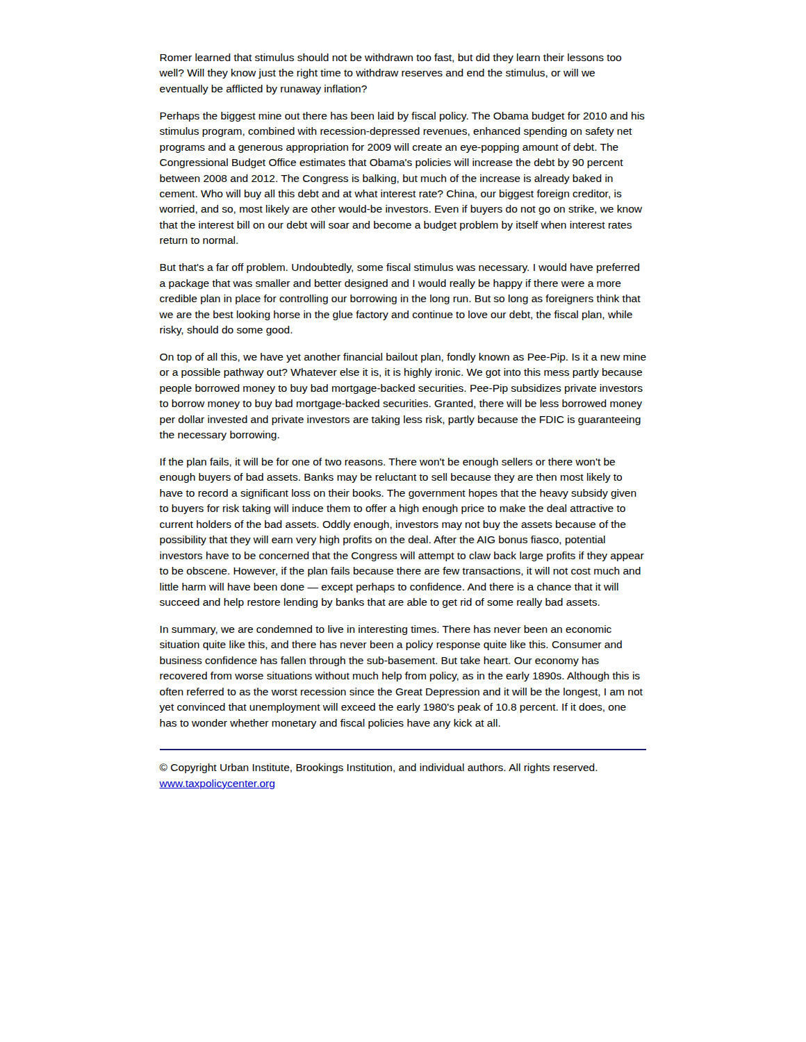Romer learned that stimulus should not be withdrawn too fast, but did they learn their lessons too well? Will they know just the right time to withdraw reserves and end the stimulus, or will we eventually be afflicted by runaway inflation?
Perhaps the biggest mine out there has been laid by fiscal policy. The Obama budget for 2010 and his stimulus program, combined with recession-depressed revenues, enhanced spending on safety net programs and a generous appropriation for 2009 will create an eye-popping amount of debt. The Congressional Budget Office estimates that Obama's policies will increase the debt by 90 percent between 2008 and 2012. The Congress is balking, but much of the increase is already baked in cement. Who will buy all this debt and at what interest rate? China, our biggest foreign creditor, is worried, and so, most likely are other would-be investors. Even if buyers do not go on strike, we know that the interest bill on our debt will soar and become a budget problem by itself when interest rates return to normal.
But that's a far off problem. Undoubtedly, some fiscal stimulus was necessary. I would have preferred a package that was smaller and better designed and I would really be happy if there were a more credible plan in place for controlling our borrowing in the long run. But so long as foreigners think that we are the best looking horse in the glue factory and continue to love our debt, the fiscal plan, while risky, should do some good.
On top of all this, we have yet another financial bailout plan, fondly known as Pee-Pip. Is it a new mine or a possible pathway out? Whatever else it is, it is highly ironic. We got into this mess partly because people borrowed money to buy bad mortgage-backed securities. Pee-Pip subsidizes private investors to borrow money to buy bad mortgage-backed securities. Granted, there will be less borrowed money per dollar invested and private investors are taking less risk, partly because the FDIC is guaranteeing the necessary borrowing.
If the plan fails, it will be for one of two reasons. There won't be enough sellers or there won't be enough buyers of bad assets. Banks may be reluctant to sell because they are then most likely to have to record a significant loss on their books. The government hopes that the heavy subsidy given to buyers for risk taking will induce them to offer a high enough price to make the deal attractive to current holders of the bad assets. Oddly enough, investors may not buy the assets because of the possibility that they will earn very high profits on the deal. After the AIG bonus fiasco, potential investors have to be concerned that the Congress will attempt to claw back large profits if they appear to be obscene. However, if the plan fails because there are few transactions, it will not cost much and little harm will have been done — except perhaps to confidence. And there is a chance that it will succeed and help restore lending by banks that are able to get rid of some really bad assets.
In summary, we are condemned to live in interesting times. There has never been an economic situation quite like this, and there has never been a policy response quite like this. Consumer and business confidence has fallen through the sub-basement. But take heart. Our economy has recovered from worse situations without much help from policy, as in the early 1890s. Although this is often referred to as the worst recession since the Great Depression and it will be the longest, I am not yet convinced that unemployment will exceed the early 1980's peak of 10.8 percent. If it does, one has to wonder whether monetary and fiscal policies have any kick at all.
© Copyright Urban Institute, Brookings Institution, and individual authors. All rights reserved.
www.taxpolicycenter.org